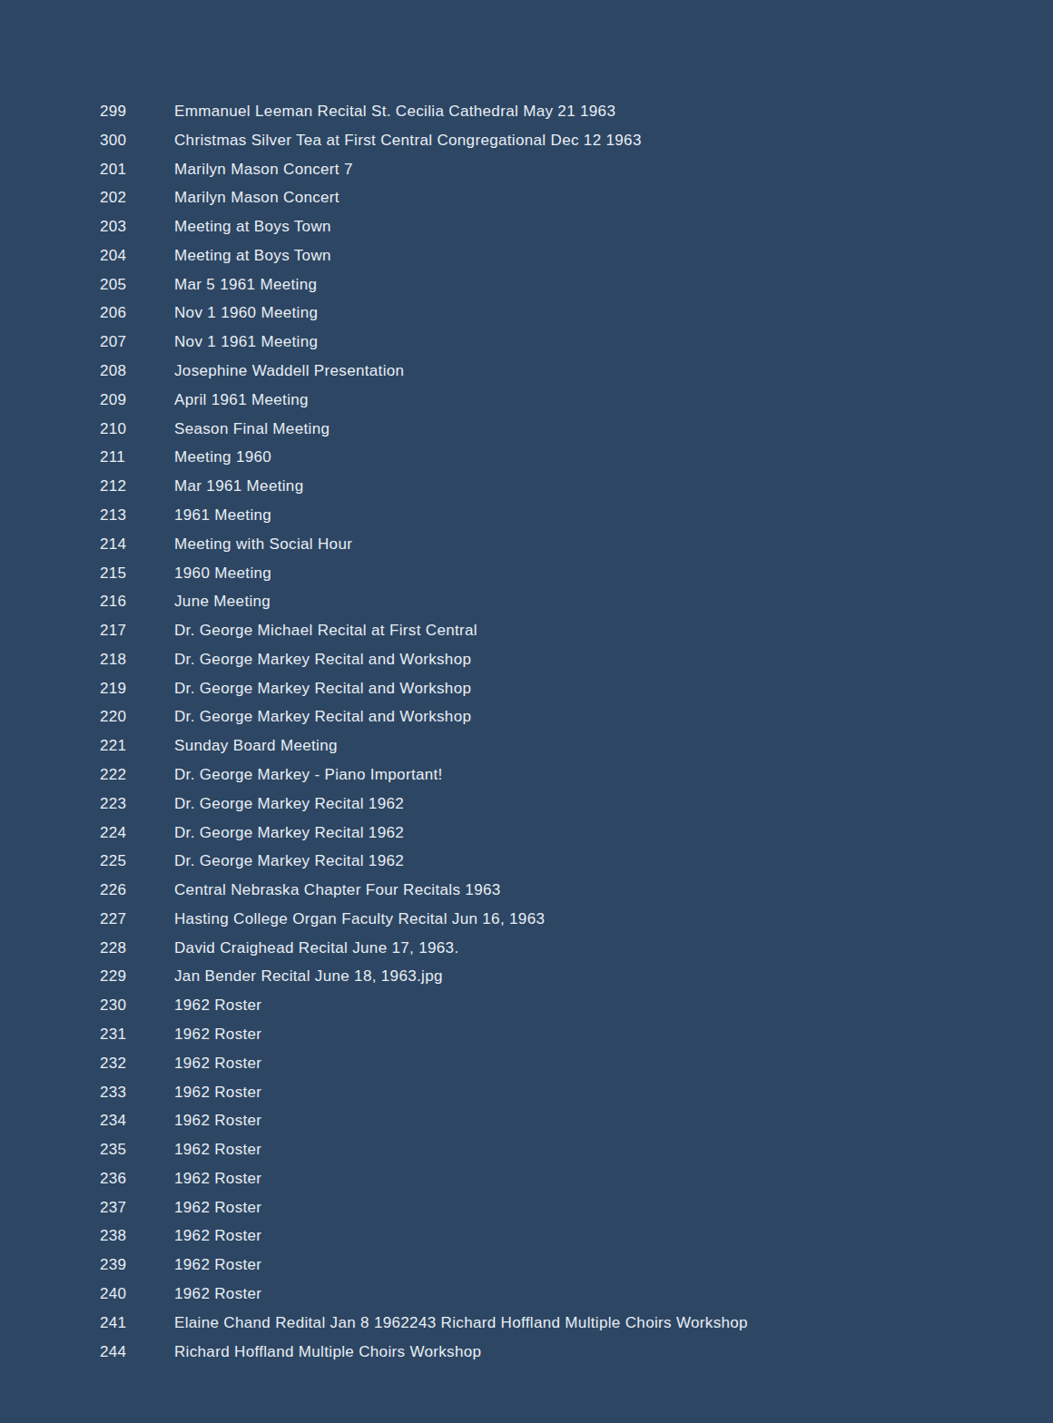| 299 | Emmanuel Leeman Recital St. Cecilia Cathedral May 21 1963 |
| 300 | Christmas Silver Tea at First Central Congregational Dec 12 1963 |
| 201 | Marilyn Mason Concert 7 |
| 202 | Marilyn Mason Concert |
| 203 | Meeting at Boys Town |
| 204 | Meeting at Boys Town |
| 205 | Mar 5 1961 Meeting |
| 206 | Nov 1 1960 Meeting |
| 207 | Nov 1 1961 Meeting |
| 208 | Josephine Waddell Presentation |
| 209 | April 1961 Meeting |
| 210 | Season Final Meeting |
| 211 | Meeting 1960 |
| 212 | Mar 1961 Meeting |
| 213 | 1961 Meeting |
| 214 | Meeting with Social Hour |
| 215 | 1960 Meeting |
| 216 | June Meeting |
| 217 | Dr. George Michael Recital at First Central |
| 218 | Dr. George Markey Recital and Workshop |
| 219 | Dr. George Markey Recital and Workshop |
| 220 | Dr. George Markey Recital and Workshop |
| 221 | Sunday Board Meeting |
| 222 | Dr. George Markey - Piano Important! |
| 223 | Dr. George Markey Recital 1962 |
| 224 | Dr. George Markey Recital 1962 |
| 225 | Dr. George Markey Recital 1962 |
| 226 | Central Nebraska Chapter Four Recitals 1963 |
| 227 | Hasting College Organ Faculty Recital Jun 16, 1963 |
| 228 | David Craighead Recital June 17, 1963. |
| 229 | Jan Bender Recital June 18, 1963.jpg |
| 230 | 1962 Roster |
| 231 | 1962 Roster |
| 232 | 1962 Roster |
| 233 | 1962 Roster |
| 234 | 1962 Roster |
| 235 | 1962 Roster |
| 236 | 1962 Roster |
| 237 | 1962 Roster |
| 238 | 1962 Roster |
| 239 | 1962 Roster |
| 240 | 1962 Roster |
| 241 | Elaine Chand Redital Jan 8 1962243 Richard Hoffland Multiple Choirs Workshop |
| 244 | Richard Hoffland Multiple Choirs Workshop |